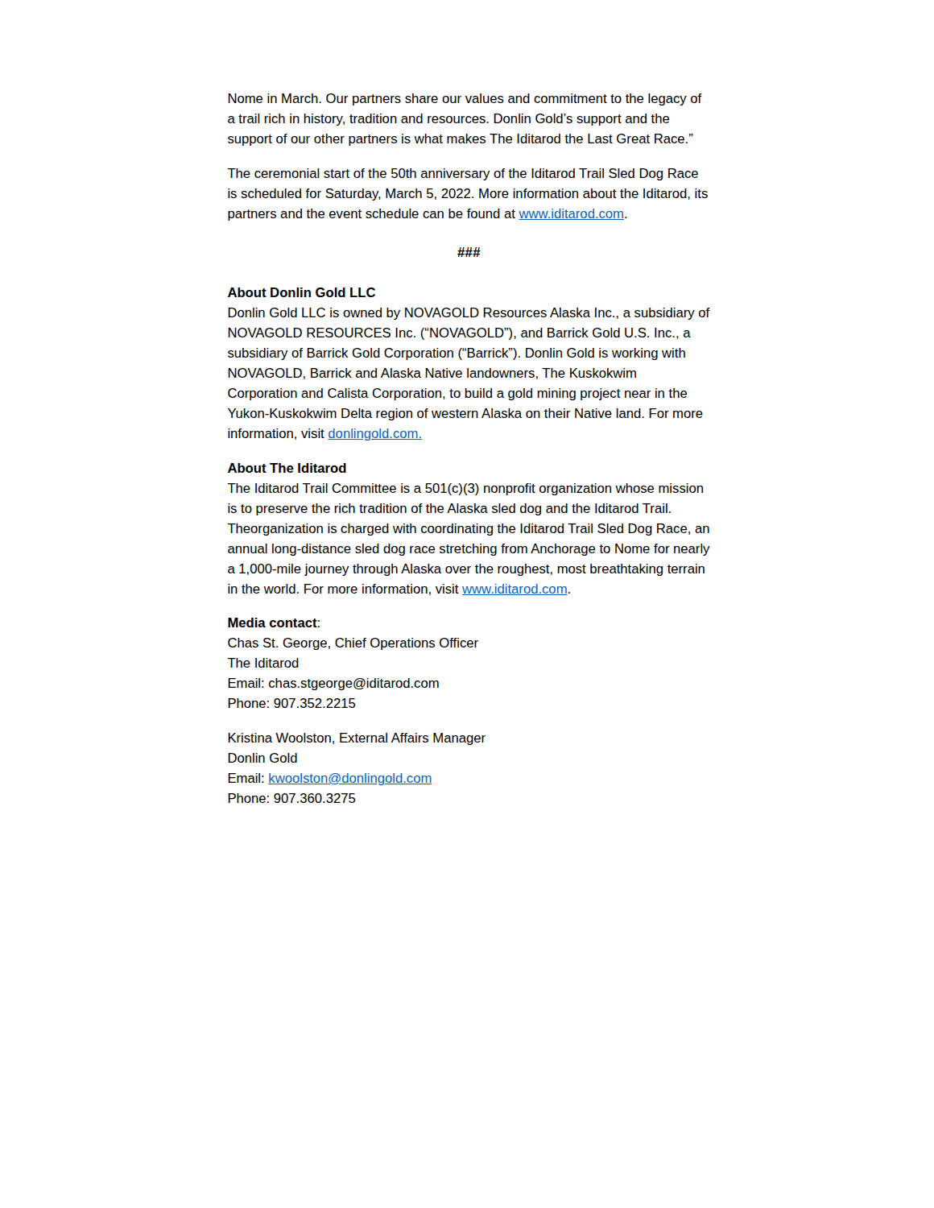Nome in March. Our partners share our values and commitment to the legacy of a trail rich in history, tradition and resources. Donlin Gold’s support and the support of our other partners is what makes The Iditarod the Last Great Race.”
The ceremonial start of the 50th anniversary of the Iditarod Trail Sled Dog Race is scheduled for Saturday, March 5, 2022. More information about the Iditarod, its partners and the event schedule can be found at www.iditarod.com.
###
About Donlin Gold LLC
Donlin Gold LLC is owned by NOVAGOLD Resources Alaska Inc., a subsidiary of NOVAGOLD RESOURCES Inc. (“NOVAGOLD”), and Barrick Gold U.S. Inc., a subsidiary of Barrick Gold Corporation (“Barrick”). Donlin Gold is working with NOVAGOLD, Barrick and Alaska Native landowners, The Kuskokwim Corporation and Calista Corporation, to build a gold mining project near in the Yukon-Kuskokwim Delta region of western Alaska on their Native land. For more information, visit donlingold.com.
About The Iditarod
The Iditarod Trail Committee is a 501(c)(3) nonprofit organization whose mission is to preserve the rich tradition of the Alaska sled dog and the Iditarod Trail. Theorganization is charged with coordinating the Iditarod Trail Sled Dog Race, an annual long-distance sled dog race stretching from Anchorage to Nome for nearly a 1,000-mile journey through Alaska over the roughest, most breathtaking terrain in the world. For more information, visit www.iditarod.com.
Media contact:
Chas St. George, Chief Operations Officer
The Iditarod
Email: chas.stgeorge@iditarod.com
Phone: 907.352.2215
Kristina Woolston, External Affairs Manager
Donlin Gold
Email: kwoolston@donlingold.com
Phone: 907.360.3275